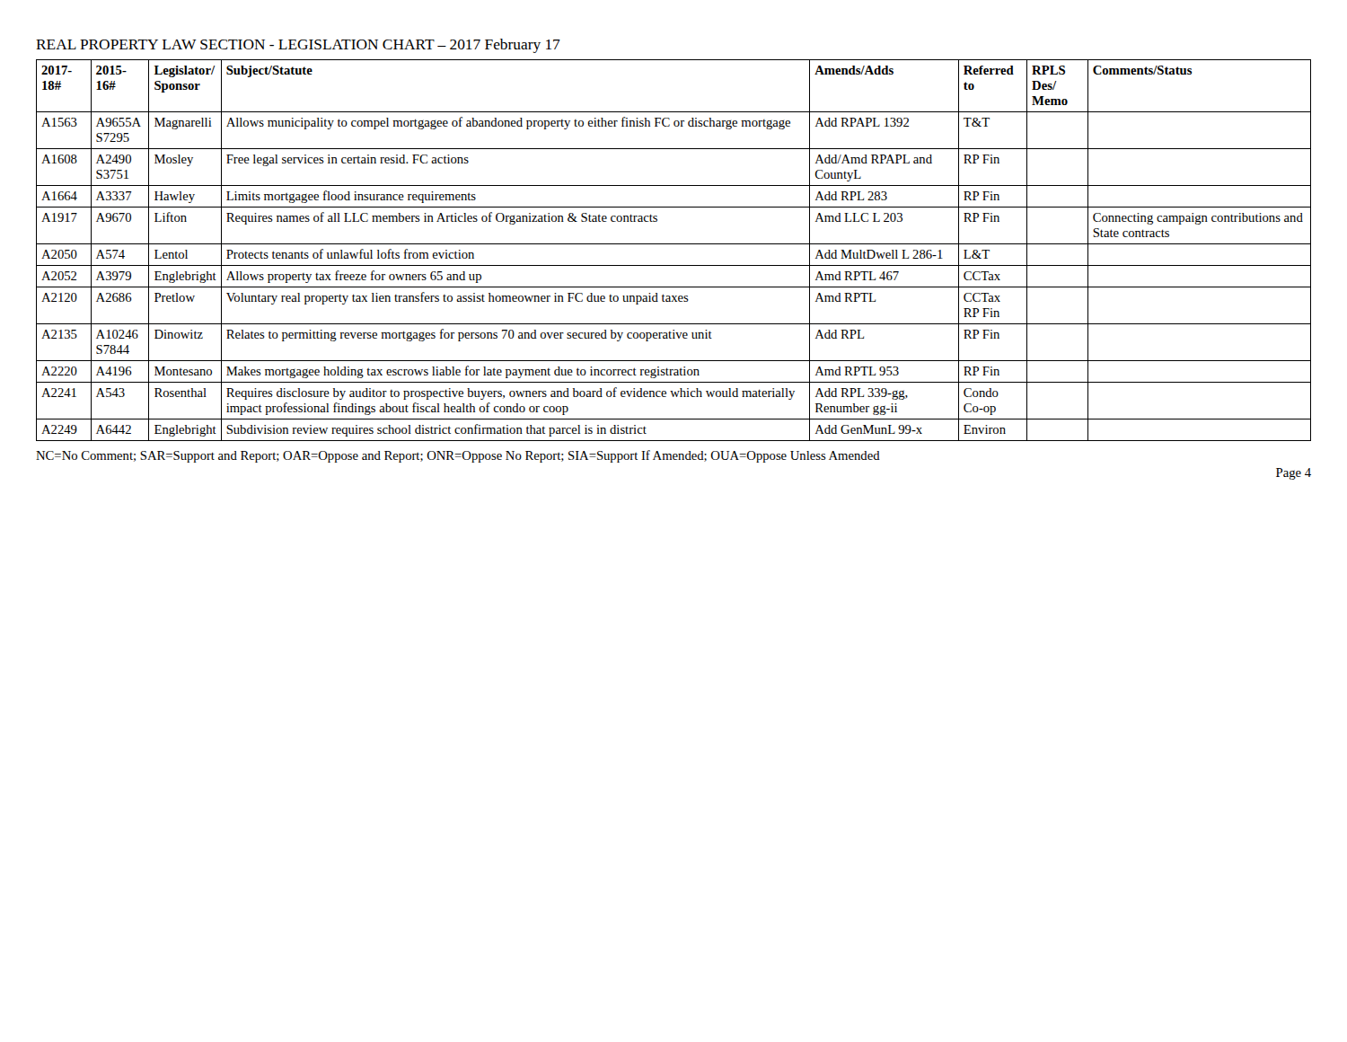REAL PROPERTY LAW SECTION - LEGISLATION CHART – 2017 February 17
| 2017-18# | 2015-16# | Legislator/ Sponsor | Subject/Statute | Amends/Adds | Referred to | RPLS Des/ Memo | Comments/Status |
| --- | --- | --- | --- | --- | --- | --- | --- |
| A1563 | A9655A S7295 | Magnarelli | Allows municipality to compel mortgagee of abandoned property to either finish FC or discharge mortgage | Add RPAPL 1392 | T&T | | |
| A1608 | A2490 S3751 | Mosley | Free legal services in certain resid. FC actions | Add/Amd RPAPL and CountyL | RP Fin | | |
| A1664 | A3337 | Hawley | Limits mortgagee flood insurance requirements | Add RPL 283 | RP Fin | | |
| A1917 | A9670 | Lifton | Requires names of all LLC members in Articles of Organization & State contracts | Amd LLC L 203 | RP Fin | | Connecting campaign contributions and State contracts |
| A2050 | A574 | Lentol | Protects tenants of unlawful lofts from eviction | Add MultDwell L 286-1 | L&T | | |
| A2052 | A3979 | Englebright | Allows property tax freeze for owners 65 and up | Amd RPTL 467 | CCTax | | |
| A2120 | A2686 | Pretlow | Voluntary real property tax lien transfers to assist homeowner in FC due to unpaid taxes | Amd RPTL | CCTax RP Fin | | |
| A2135 | A10246 S7844 | Dinowitz | Relates to permitting reverse mortgages for persons 70 and over secured by cooperative unit | Add RPL | RP Fin | | |
| A2220 | A4196 | Montesano | Makes mortgagee holding tax escrows liable for late payment due to incorrect registration | Amd RPTL 953 | RP Fin | | |
| A2241 | A543 | Rosenthal | Requires disclosure by auditor to prospective buyers, owners and board of evidence which would materially impact professional findings about fiscal health of condo or coop | Add RPL 339-gg, Renumber gg-ii | Condo Co-op | | |
| A2249 | A6442 | Englebright | Subdivision review requires school district confirmation that parcel is in district | Add GenMunL 99-x | Environ | | |
NC=No Comment; SAR=Support and Report; OAR=Oppose and Report; ONR=Oppose No Report; SIA=Support If Amended; OUA=Oppose Unless Amended
Page 4